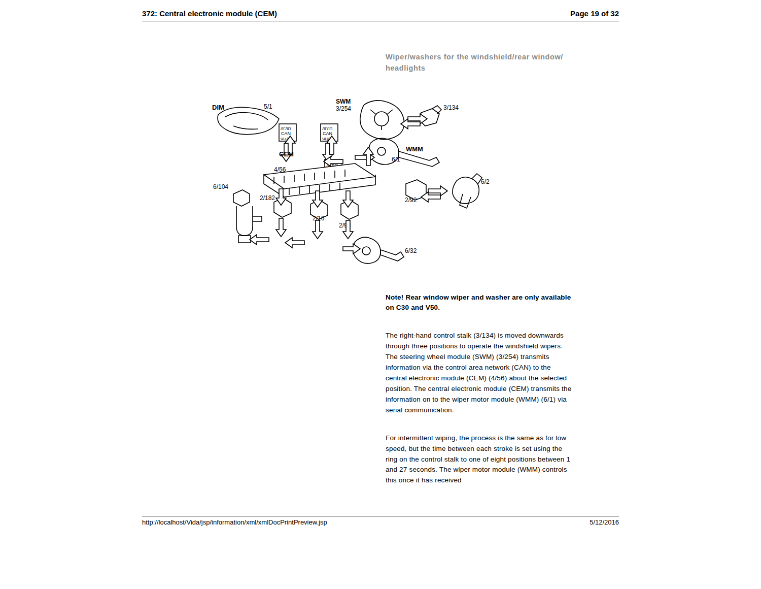372: Central electronic module (CEM)
Page 19 of 32
Wiper/washers for the windshield/rear window/
headlights
DIM 5/1 SWM 3/254 3/134 ЛГЛП CAN ЧЦЛЦ ЛГЛП CAN ЧЦЛЦ ЛГЛП CEM 4/56 WMM 6/1 2/92 6/2 6/104 2/182 2/16 2/93 6/32
Note! Rear window wiper and washer are only available on C30 and V50.
The right-hand control stalk (3/134) is moved downwards through three positions to operate the windshield wipers. The steering wheel module (SWM) (3/254) transmits information via the control area network (CAN) to the central electronic module (CEM) (4/56) about the selected position. The central electronic module (CEM) transmits the information on to the wiper motor module (WMM) (6/1) via serial communication.
For intermittent wiping, the process is the same as for low speed, but the time between each stroke is set using the ring on the control stalk to one of eight positions between 1 and 27 seconds. The wiper motor module (WMM) controls this once it has received
http://localhost/Vida/jsp/information/xml/xmlDocPrintPreview.jsp
5/12/2016